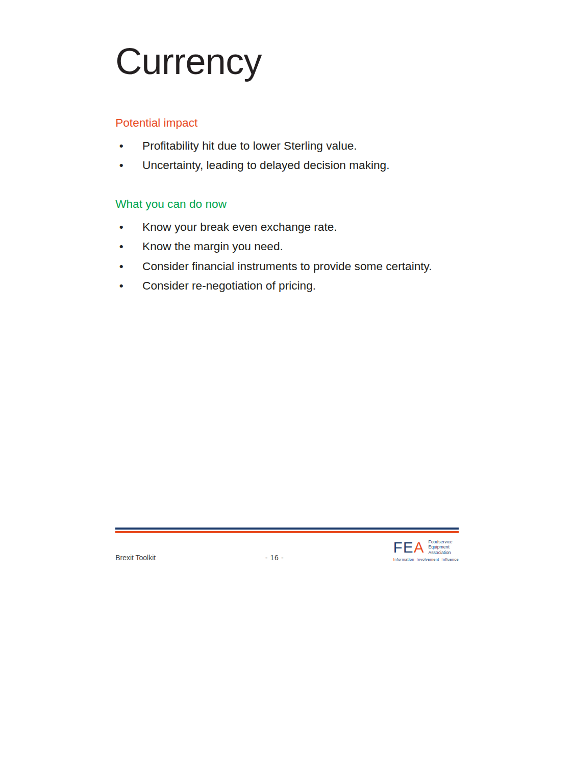Currency
Potential impact
Profitability hit due to lower Sterling value.
Uncertainty, leading to delayed decision making.
What you can do now
Know your break even exchange rate.
Know the margin you need.
Consider financial instruments to provide some certainty.
Consider re-negotiation of pricing.
Brexit Toolkit
- 16 -
FEA Foodservice
Equipment
Association
Information Involvement Influence